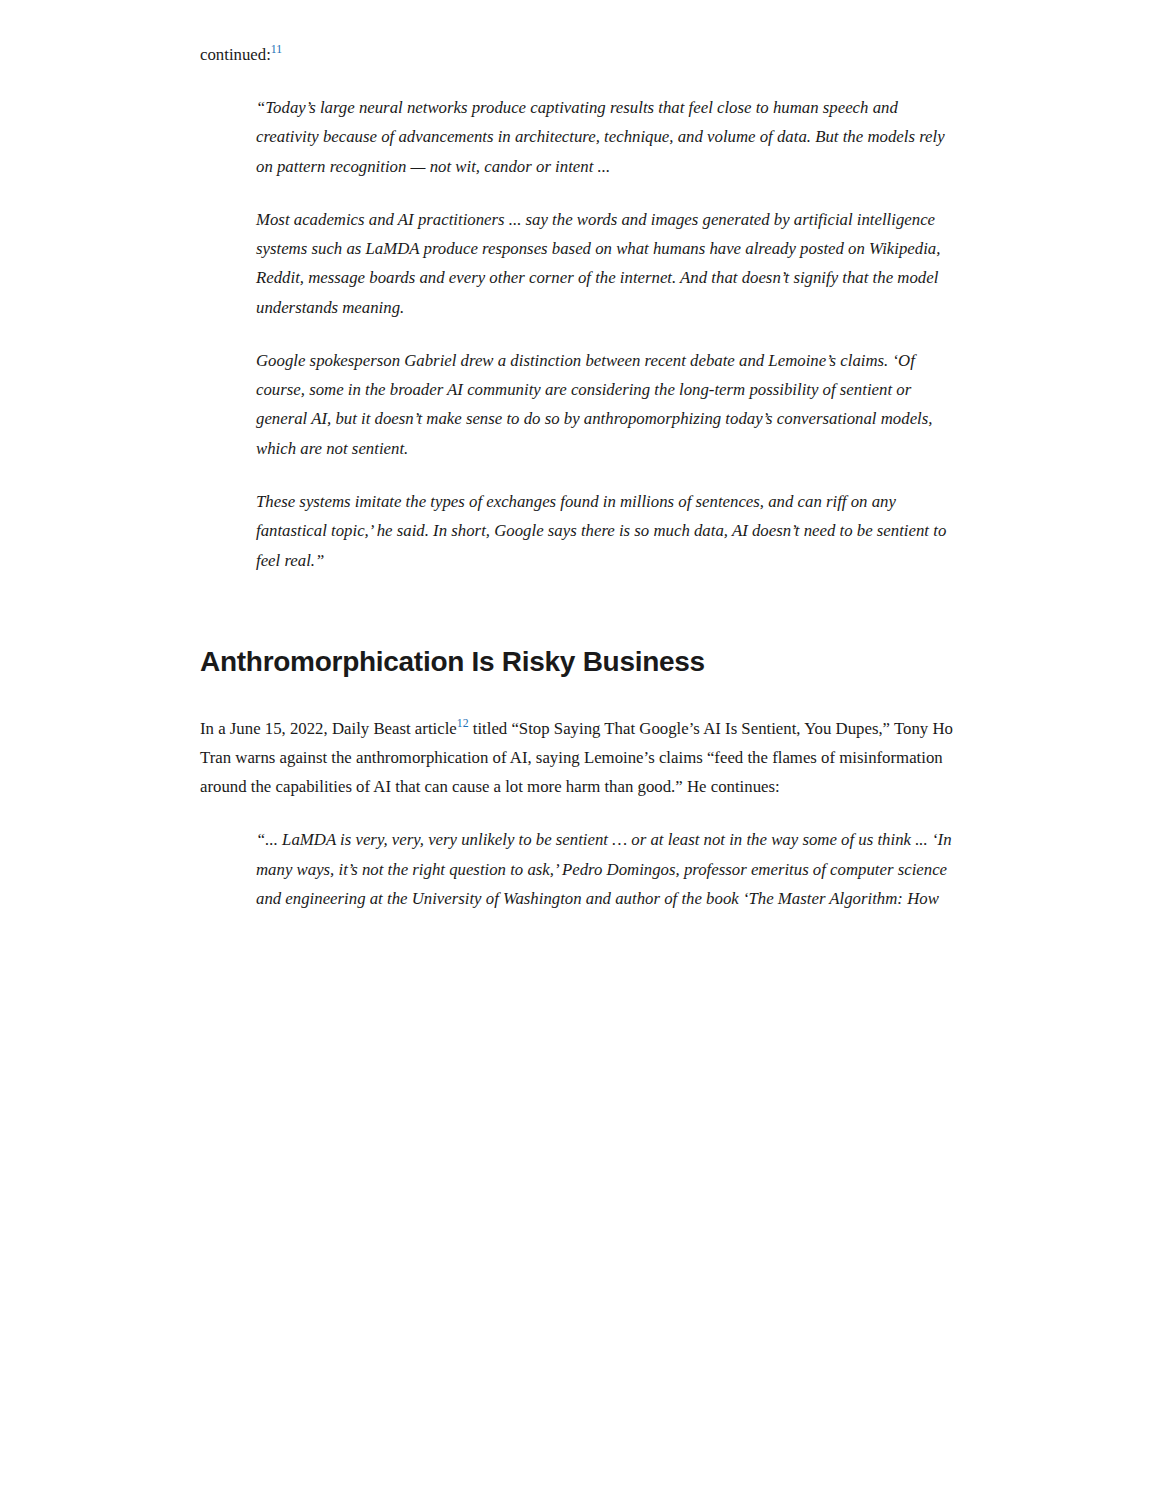continued:11
“Today’s large neural networks produce captivating results that feel close to human speech and creativity because of advancements in architecture, technique, and volume of data. But the models rely on pattern recognition — not wit, candor or intent ...
Most academics and AI practitioners ... say the words and images generated by artificial intelligence systems such as LaMDA produce responses based on what humans have already posted on Wikipedia, Reddit, message boards and every other corner of the internet. And that doesn’t signify that the model understands meaning.
Google spokesperson Gabriel drew a distinction between recent debate and Lemoine’s claims. ‘Of course, some in the broader AI community are considering the long-term possibility of sentient or general AI, but it doesn’t make sense to do so by anthropomorphizing today’s conversational models, which are not sentient.
These systems imitate the types of exchanges found in millions of sentences, and can riff on any fantastical topic,’ he said. In short, Google says there is so much data, AI doesn’t need to be sentient to feel real.”
Anthromorphication Is Risky Business
In a June 15, 2022, Daily Beast article12 titled “Stop Saying That Google’s AI Is Sentient, You Dupes,” Tony Ho Tran warns against the anthromorphication of AI, saying Lemoine’s claims “feed the flames of misinformation around the capabilities of AI that can cause a lot more harm than good.” He continues:
“... LaMDA is very, very, very unlikely to be sentient … or at least not in the way some of us think ... ‘In many ways, it’s not the right question to ask,’ Pedro Domingos, professor emeritus of computer science and engineering at the University of Washington and author of the book ‘The Master Algorithm: How